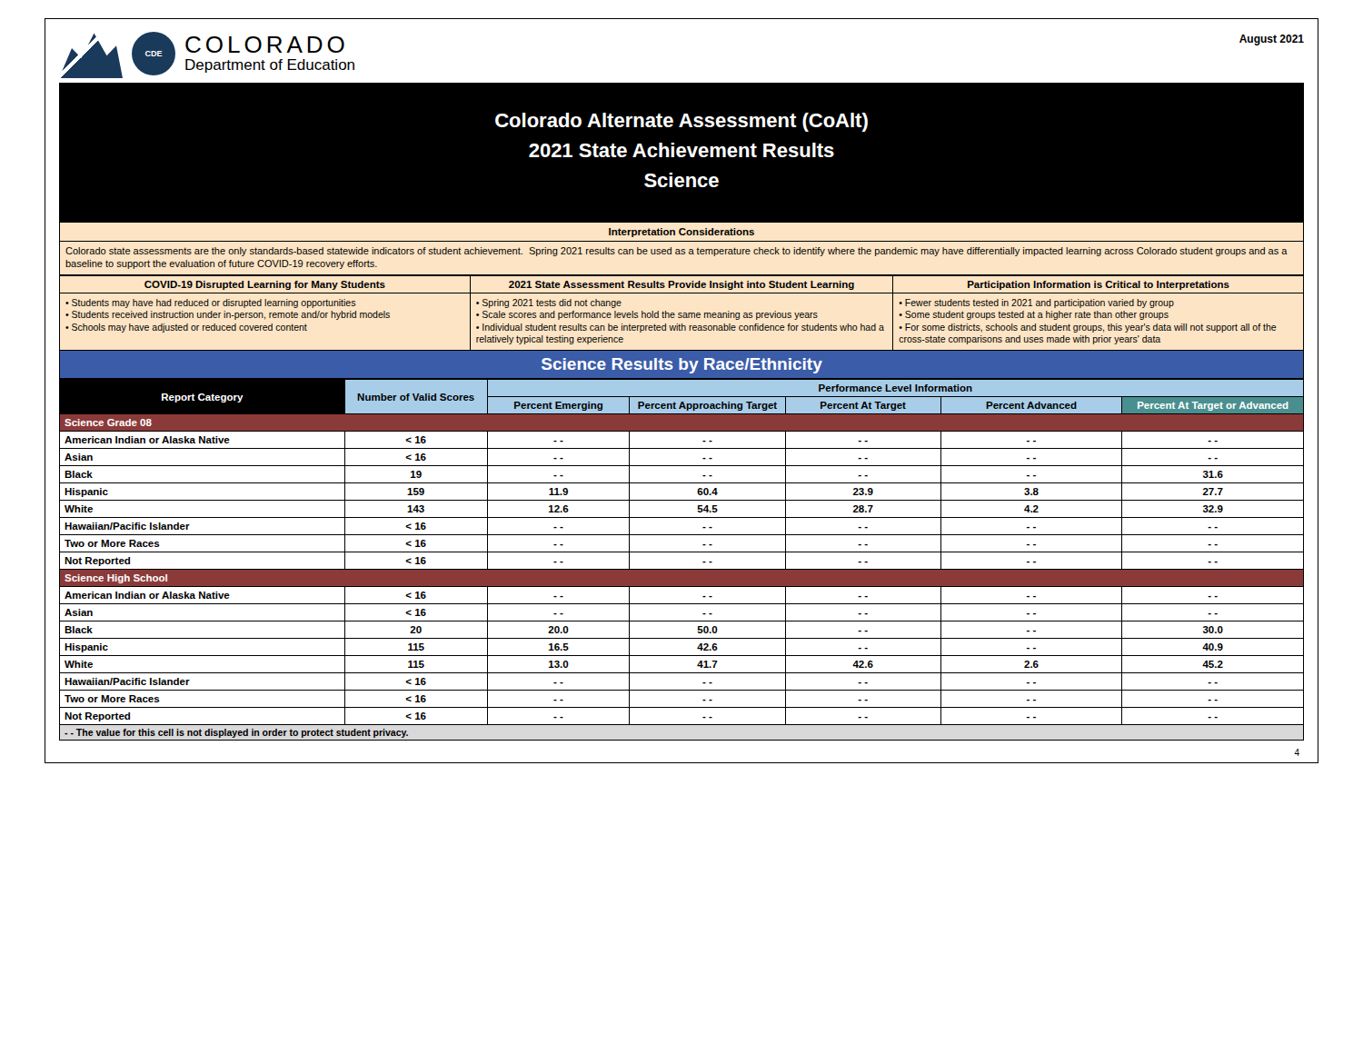CDE
COLORADO
Department of Education
August 2021
Colorado Alternate Assessment (CoAlt)
2021 State Achievement Results
Science
Interpretation Considerations
Colorado state assessments are the only standards-based statewide indicators of student achievement. Spring 2021 results can be used as a temperature check to identify where the pandemic may have differentially impacted learning across Colorado student groups and as a baseline to support the evaluation of future COVID-19 recovery efforts.
| COVID-19 Disrupted Learning for Many Students | 2021 State Assessment Results Provide Insight into Student Learning | Participation Information is Critical to Interpretations |
| --- | --- | --- |
| • Students may have had reduced or disrupted learning opportunities • Students received instruction under in-person, remote and/or hybrid models • Schools may have adjusted or reduced covered content | • Spring 2021 tests did not change • Scale scores and performance levels hold the same meaning as previous years • Individual student results can be interpreted with reasonable confidence for students who had a relatively typical testing experience | • Fewer students tested in 2021 and participation varied by group • Some student groups tested at a higher rate than other groups • For some districts, schools and student groups, this year's data will not support all of the cross-state comparisons and uses made with prior years' data |
Science Results by Race/Ethnicity
| Report Category | Number of Valid Scores | Performance Level Information |
| --- | --- | --- |
| Percent Emerging | Percent Approaching Target | Percent At Target | Percent Advanced | Percent At Target or Advanced |
| Science Grade 08 |
| American Indian or Alaska Native | < 16 | - - | - - | - - | - - | - - |
| Asian | < 16 | - - | - - | - - | - - | - - |
| Black | 19 | - - | - - | - - | - - | 31.6 |
| Hispanic | 159 | 11.9 | 60.4 | 23.9 | 3.8 | 27.7 |
| White | 143 | 12.6 | 54.5 | 28.7 | 4.2 | 32.9 |
| Hawaiian/Pacific Islander | < 16 | - - | - - | - - | - - | - - |
| Two or More Races | < 16 | - - | - - | - - | - - | - - |
| Not Reported | < 16 | - - | - - | - - | - - | - - |
| Science High School |
| American Indian or Alaska Native | < 16 | - - | - - | - - | - - | - - |
| Asian | < 16 | - - | - - | - - | - - | - - |
| Black | 20 | 20.0 | 50.0 | - - | - - | 30.0 |
| Hispanic | 115 | 16.5 | 42.6 | - - | - - | 40.9 |
| White | 115 | 13.0 | 41.7 | 42.6 | 2.6 | 45.2 |
| Hawaiian/Pacific Islander | < 16 | - - | - - | - - | - - | - - |
| Two or More Races | < 16 | - - | - - | - - | - - | - - |
| Not Reported | < 16 | - - | - - | - - | - - | - - |
- - The value for this cell is not displayed in order to protect student privacy.
4